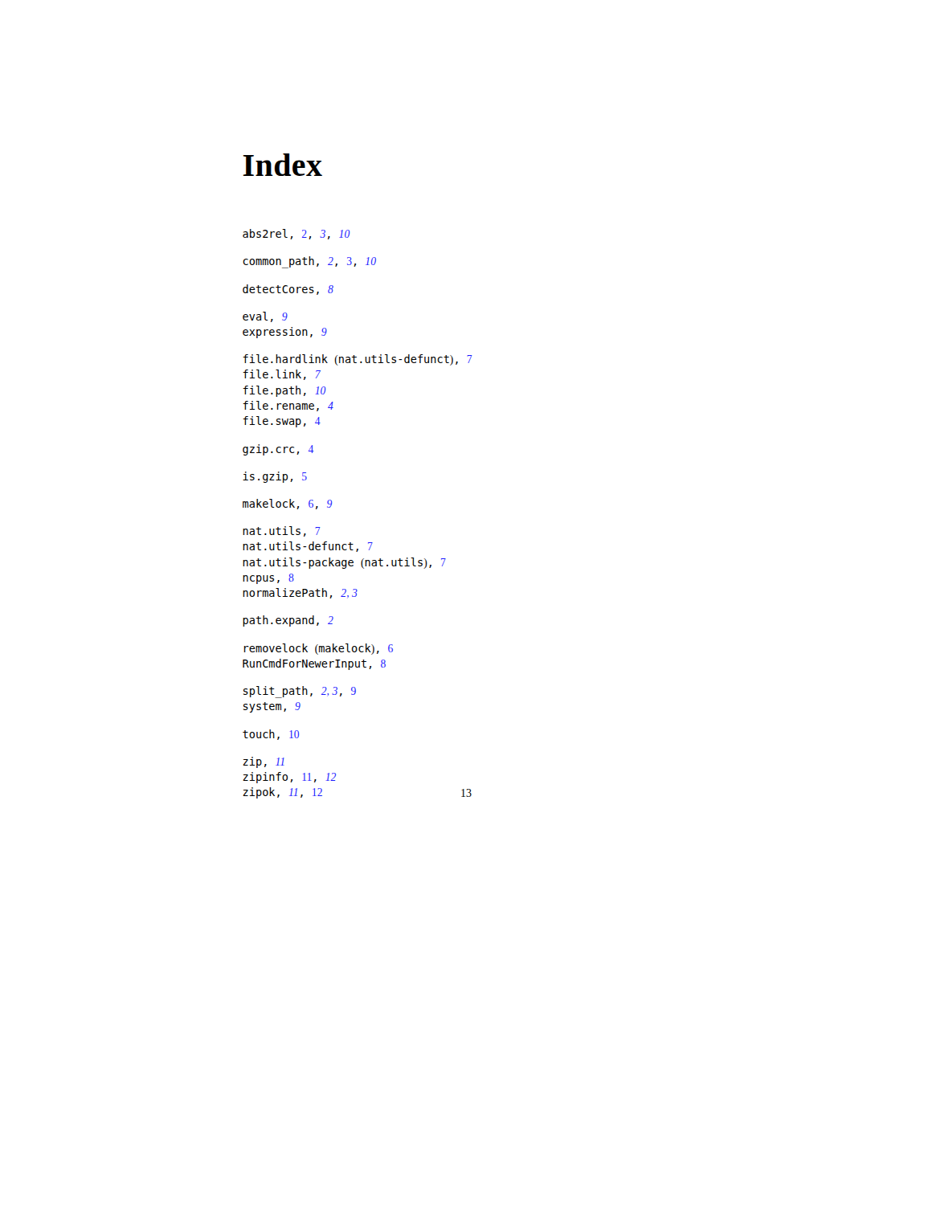Index
abs2rel, 2, 3, 10
common_path, 2, 3, 10
detectCores, 8
eval, 9
expression, 9
file.hardlink (nat.utils-defunct), 7
file.link, 7
file.path, 10
file.rename, 4
file.swap, 4
gzip.crc, 4
is.gzip, 5
makelock, 6, 9
nat.utils, 7
nat.utils-defunct, 7
nat.utils-package (nat.utils), 7
ncpus, 8
normalizePath, 2, 3
path.expand, 2
removelock (makelock), 6
RunCmdForNewerInput, 8
split_path, 2, 3, 9
system, 9
touch, 10
zip, 11
zipinfo, 11, 12
zipok, 11, 12
13